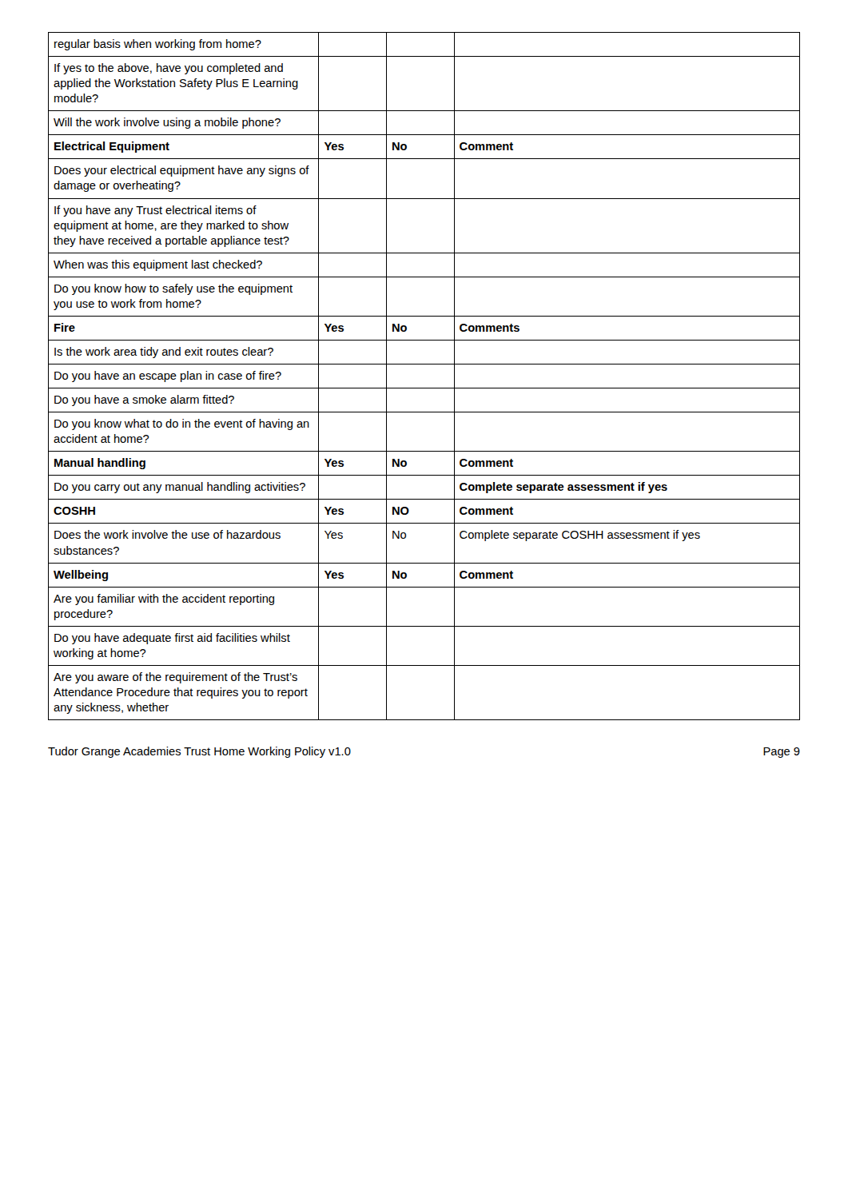| regular basis when working from home? | | | |
| If yes to the above, have you completed and applied the Workstation Safety Plus E Learning module? | | | |
| Will the work involve using a mobile phone? | | | |
| Electrical Equipment | Yes | No | Comment |
| Does your electrical equipment have any signs of damage or overheating? | | | |
| If you have any Trust electrical items of equipment at home, are they marked to show they have received a portable appliance test? | | | |
| When was this equipment last checked? | | | |
| Do you know how to safely use the equipment you use to work from home? | | | |
| Fire | Yes | No | Comments |
| Is the work area tidy and exit routes clear? | | | |
| Do you have an escape plan in case of fire? | | | |
| Do you have a smoke alarm fitted? | | | |
| Do you know what to do in the event of having an accident at home? | | | |
| Manual handling | Yes | No | Comment |
| Do you carry out any manual handling activities? | | | Complete separate assessment if yes |
| COSHH | Yes | NO | Comment |
| Does the work involve the use of hazardous substances? | Yes | No | Complete separate COSHH assessment if yes |
| Wellbeing | Yes | No | Comment |
| Are you familiar with the accident reporting procedure? | | | |
| Do you have adequate first aid facilities whilst working at home? | | | |
| Are you aware of the requirement of the Trust’s Attendance Procedure that requires you to report any sickness, whether | | | |
Tudor Grange Academies Trust Home Working Policy v1.0 Page 9